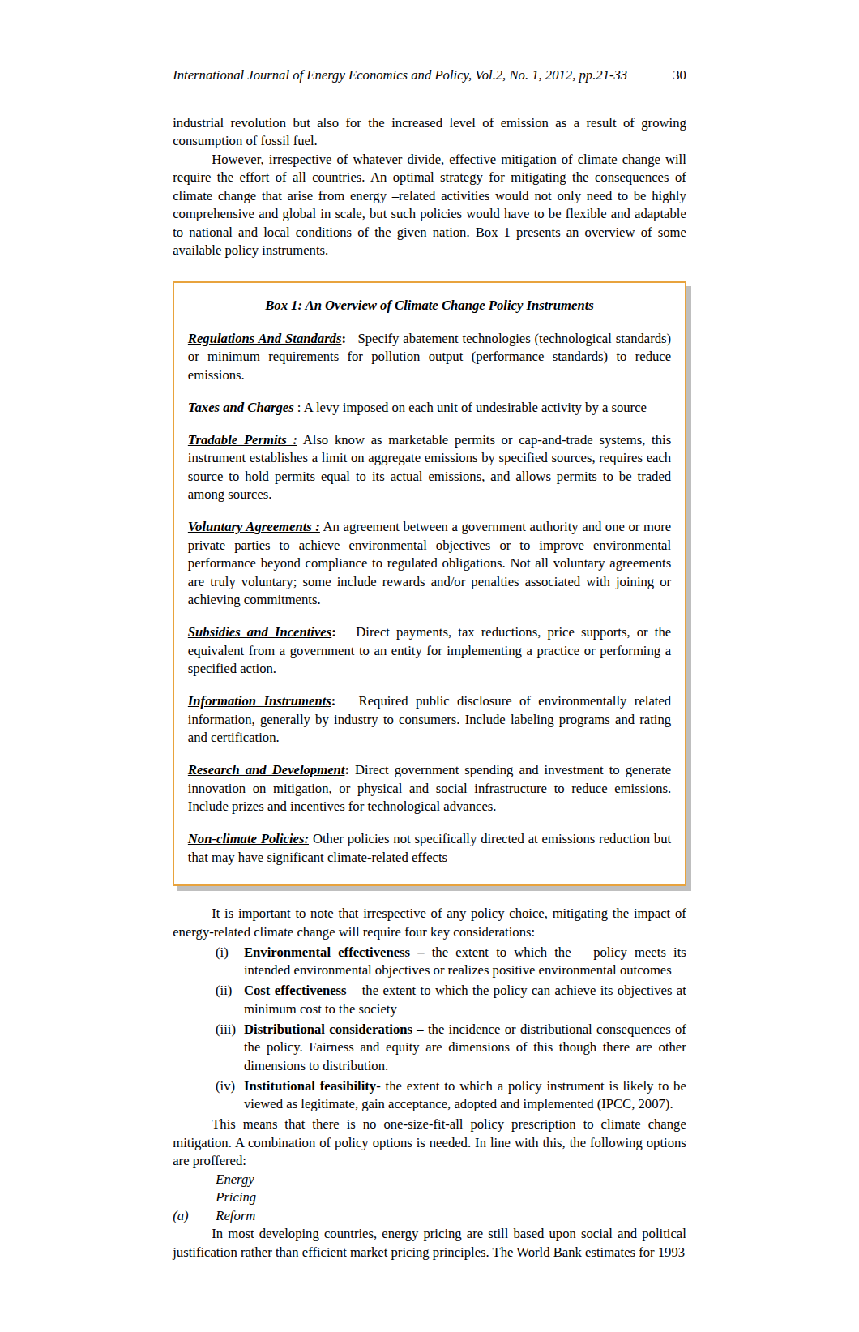International Journal of Energy Economics and Policy, Vol.2, No. 1, 2012, pp.21-33
30
industrial revolution but also for the increased level of emission as a result of growing consumption of fossil fuel.
However, irrespective of whatever divide, effective mitigation of climate change will require the effort of all countries. An optimal strategy for mitigating the consequences of climate change that arise from energy –related activities would not only need to be highly comprehensive and global in scale, but such policies would have to be flexible and adaptable to national and local conditions of the given nation. Box 1 presents an overview of some available policy instruments.
Box 1: An Overview of Climate Change Policy Instruments
Regulations And Standards: Specify abatement technologies (technological standards) or minimum requirements for pollution output (performance standards) to reduce emissions.
Taxes and Charges : A levy imposed on each unit of undesirable activity by a source
Tradable Permits : Also know as marketable permits or cap-and-trade systems, this instrument establishes a limit on aggregate emissions by specified sources, requires each source to hold permits equal to its actual emissions, and allows permits to be traded among sources.
Voluntary Agreements : An agreement between a government authority and one or more private parties to achieve environmental objectives or to improve environmental performance beyond compliance to regulated obligations. Not all voluntary agreements are truly voluntary; some include rewards and/or penalties associated with joining or achieving commitments.
Subsidies and Incentives: Direct payments, tax reductions, price supports, or the equivalent from a government to an entity for implementing a practice or performing a specified action.
Information Instruments: Required public disclosure of environmentally related information, generally by industry to consumers. Include labeling programs and rating and certification.
Research and Development: Direct government spending and investment to generate innovation on mitigation, or physical and social infrastructure to reduce emissions. Include prizes and incentives for technological advances.
Non-climate Policies: Other policies not specifically directed at emissions reduction but that may have significant climate-related effects
It is important to note that irrespective of any policy choice, mitigating the impact of energy-related climate change will require four key considerations:
(i) Environmental effectiveness – the extent to which the policy meets its intended environmental objectives or realizes positive environmental outcomes
(ii) Cost effectiveness – the extent to which the policy can achieve its objectives at minimum cost to the society
(iii) Distributional considerations – the incidence or distributional consequences of the policy. Fairness and equity are dimensions of this though there are other dimensions to distribution.
(iv) Institutional feasibility- the extent to which a policy instrument is likely to be viewed as legitimate, gain acceptance, adopted and implemented (IPCC, 2007).
This means that there is no one-size-fit-all policy prescription to climate change mitigation. A combination of policy options is needed. In line with this, the following options are proffered:
(a) Energy Pricing Reform
In most developing countries, energy pricing are still based upon social and political justification rather than efficient market pricing principles. The World Bank estimates for 1993